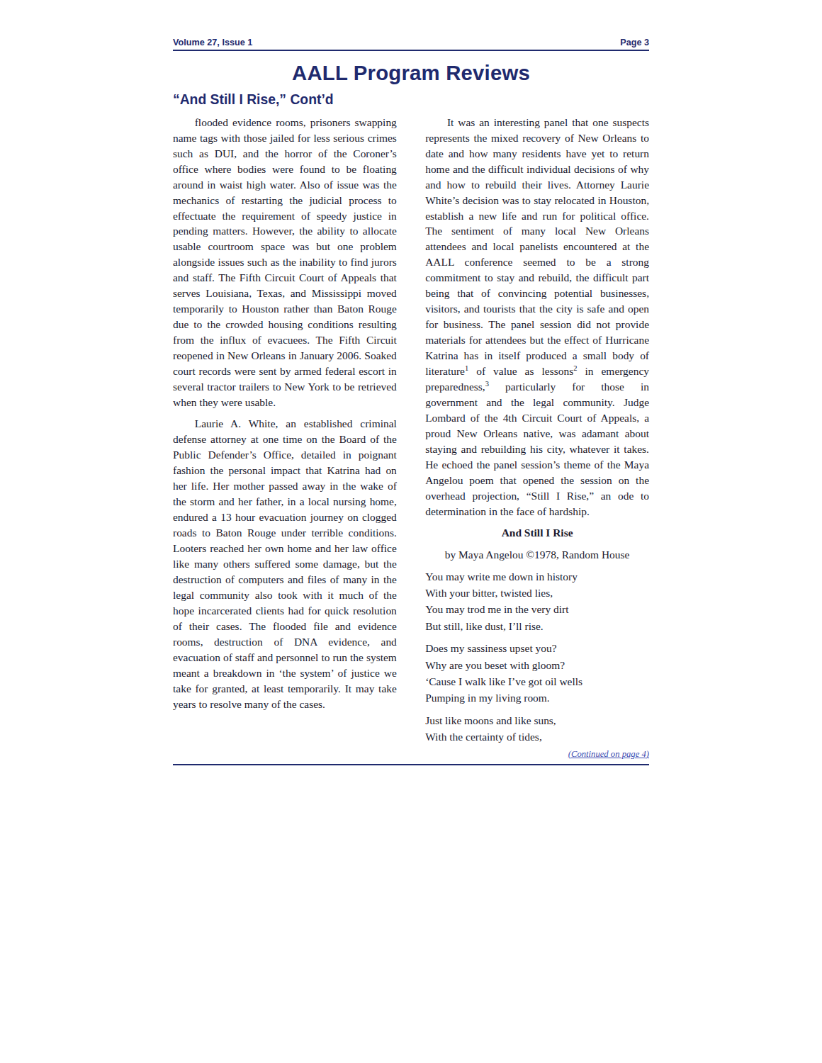Volume 27, Issue 1 Page 3
AALL Program Reviews
“And Still I Rise,” Cont’d
flooded evidence rooms, prisoners swapping name tags with those jailed for less serious crimes such as DUI, and the horror of the Coroner’s office where bodies were found to be floating around in waist high water. Also of issue was the mechanics of restarting the judicial process to effectuate the requirement of speedy justice in pending matters. However, the ability to allocate usable courtroom space was but one problem alongside issues such as the inability to find jurors and staff. The Fifth Circuit Court of Appeals that serves Louisiana, Texas, and Mississippi moved temporarily to Houston rather than Baton Rouge due to the crowded housing conditions resulting from the influx of evacuees. The Fifth Circuit reopened in New Orleans in January 2006. Soaked court records were sent by armed federal escort in several tractor trailers to New York to be retrieved when they were usable.
Laurie A. White, an established criminal defense attorney at one time on the Board of the Public Defender’s Office, detailed in poignant fashion the personal impact that Katrina had on her life. Her mother passed away in the wake of the storm and her father, in a local nursing home, endured a 13 hour evacuation journey on clogged roads to Baton Rouge under terrible conditions. Looters reached her own home and her law office like many others suffered some damage, but the destruction of computers and files of many in the legal community also took with it much of the hope incarcerated clients had for quick resolution of their cases. The flooded file and evidence rooms, destruction of DNA evidence, and evacuation of staff and personnel to run the system meant a breakdown in ‘the system’ of justice we take for granted, at least temporarily. It may take years to resolve many of the cases.
It was an interesting panel that one suspects represents the mixed recovery of New Orleans to date and how many residents have yet to return home and the difficult individual decisions of why and how to rebuild their lives. Attorney Laurie White’s decision was to stay relocated in Houston, establish a new life and run for political office. The sentiment of many local New Orleans attendees and local panelists encountered at the AALL conference seemed to be a strong commitment to stay and rebuild, the difficult part being that of convincing potential businesses, visitors, and tourists that the city is safe and open for business. The panel session did not provide materials for attendees but the effect of Hurricane Katrina has in itself produced a small body of literature1 of value as lessons2 in emergency preparedness,3 particularly for those in government and the legal community. Judge Lombard of the 4th Circuit Court of Appeals, a proud New Orleans native, was adamant about staying and rebuilding his city, whatever it takes. He echoed the panel session’s theme of the Maya Angelou poem that opened the session on the overhead projection, “Still I Rise,” an ode to determination in the face of hardship.
And Still I Rise
by Maya Angelou ©1978, Random House
You may write me down in history
With your bitter, twisted lies,
You may trod me in the very dirt
But still, like dust, I’ll rise.
Does my sassiness upset you?
Why are you beset with gloom?
‘Cause I walk like I’ve got oil wells
Pumping in my living room.
Just like moons and like suns,
With the certainty of tides,
(Continued on page 4)